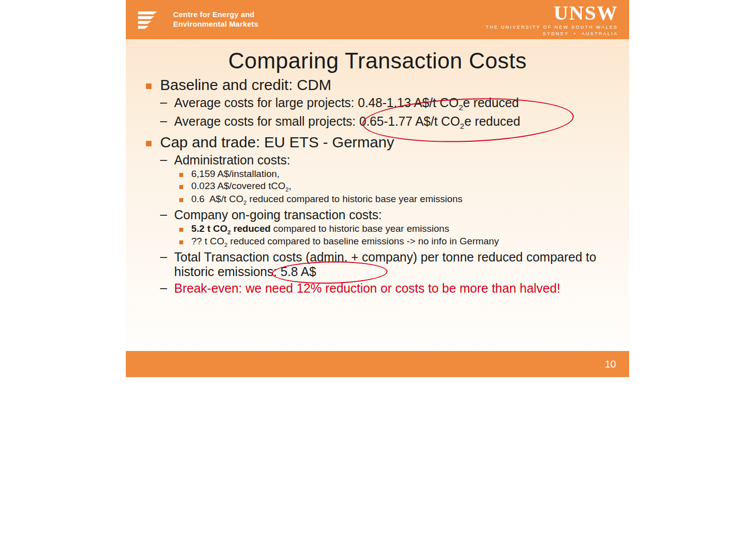Centre for Energy and
Environmental Markets
UNSW
THE UNIVERSITY OF NEW SOUTH WALES
SYDNEY • AUSTRALIA
Comparing Transaction Costs
Baseline and credit: CDM
Average costs for large projects: 0.48-1.13 A$/t CO2e reduced
Average costs for small projects: 0.65-1.77 A$/t CO2e reduced
Cap and trade: EU ETS - Germany
Administration costs:
6,159 A$/installation,
0.023 A$/covered tCO2,
0.6 A$/t CO2 reduced compared to historic base year emissions
Company on-going transaction costs:
5.2 t CO2 reduced compared to historic base year emissions
?? t CO2 reduced compared to baseline emissions -> no info in Germany
Total Transaction costs (admin. + company) per tonne reduced compared to historic emissions: 5.8 A$
Break-even: we need 12% reduction or costs to be more than halved!
10